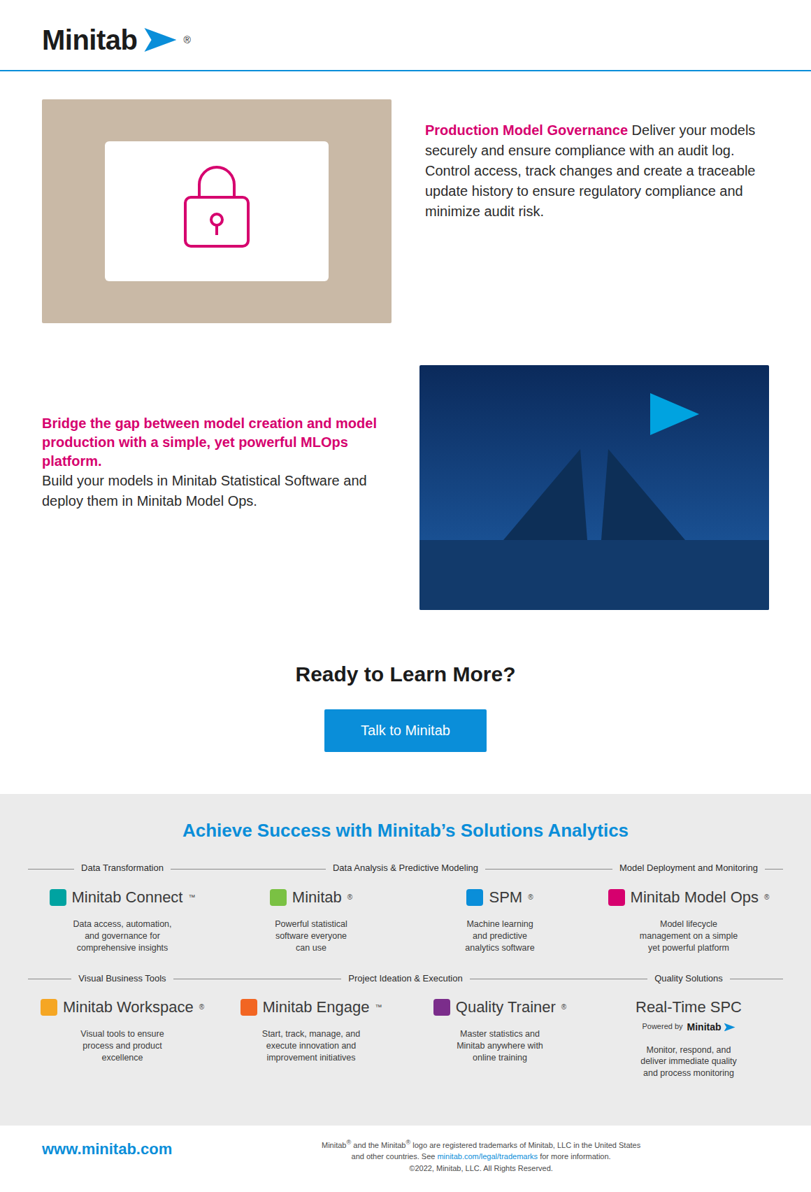Minitab®
Production Model Governance
Deliver your models securely and ensure compliance with an audit log. Control access, track changes and create a traceable update history to ensure regulatory compliance and minimize audit risk.
Bridge the gap between model creation and model production with a simple, yet powerful MLOps platform.
Build your models in Minitab Statistical Software and deploy them in Minitab Model Ops.
Ready to Learn More?
Talk to Minitab
Achieve Success with Minitab’s Solutions Analytics
Data Transformation
Data Analysis & Predictive Modeling
Model Deployment and Monitoring
Minitab Connect™
Data access, automation,
and governance for
comprehensive insights
Minitab®
Powerful statistical
software everyone
can use
SPM®
Machine learning
and predictive
analytics software
Minitab Model Ops®
Model lifecycle
management on a simple
yet powerful platform
Visual Business Tools
Project Ideation & Execution
Quality Solutions
Minitab Workspace®
Visual tools to ensure
process and product
excellence
Minitab Engage™
Start, track, manage, and
execute innovation and
improvement initiatives
Quality Trainer®
Master statistics and
Minitab anywhere with
online training
Real-Time SPC
Powered by Minitab
Monitor, respond, and
deliver immediate quality
and process monitoring
www.minitab.com
Minitab® and the Minitab® logo are registered trademarks of Minitab, LLC in the United States
and other countries. See minitab.com/legal/trademarks for more information.
©2022, Minitab, LLC. All Rights Reserved.